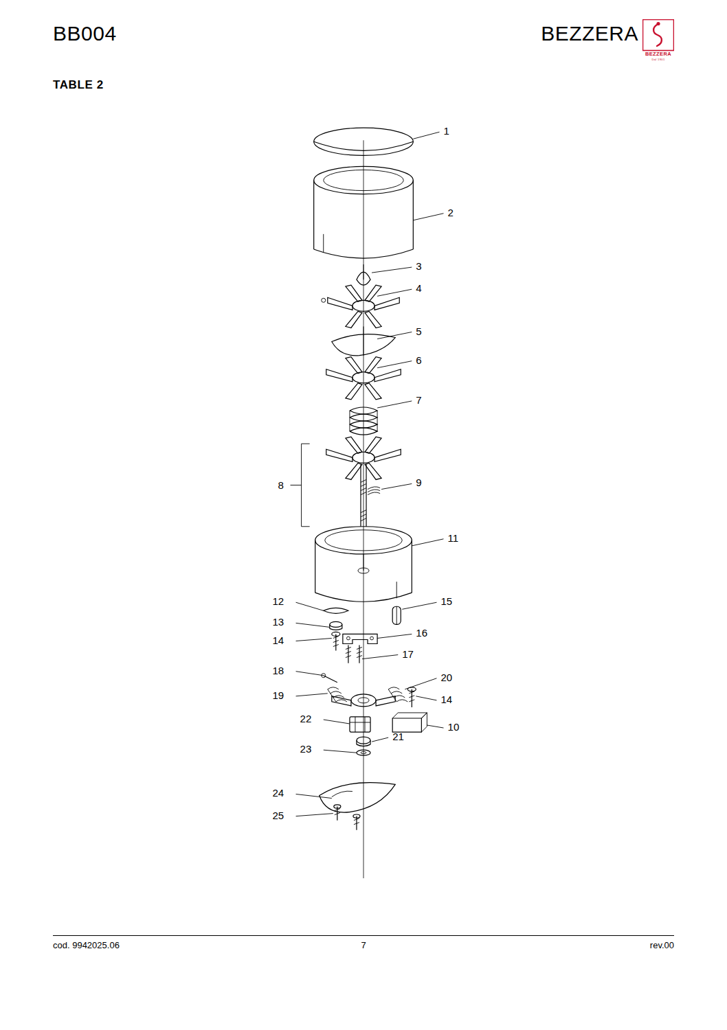BB004
BEZZERA
BEZZERA Dal 1901
TABLE 2
1 2 3 4 5 6 7 8 9 11 12 13 14 15 16 17 18 19 20 14 22 21 10 23 24 25
cod. 9942025.06
7
rev.00